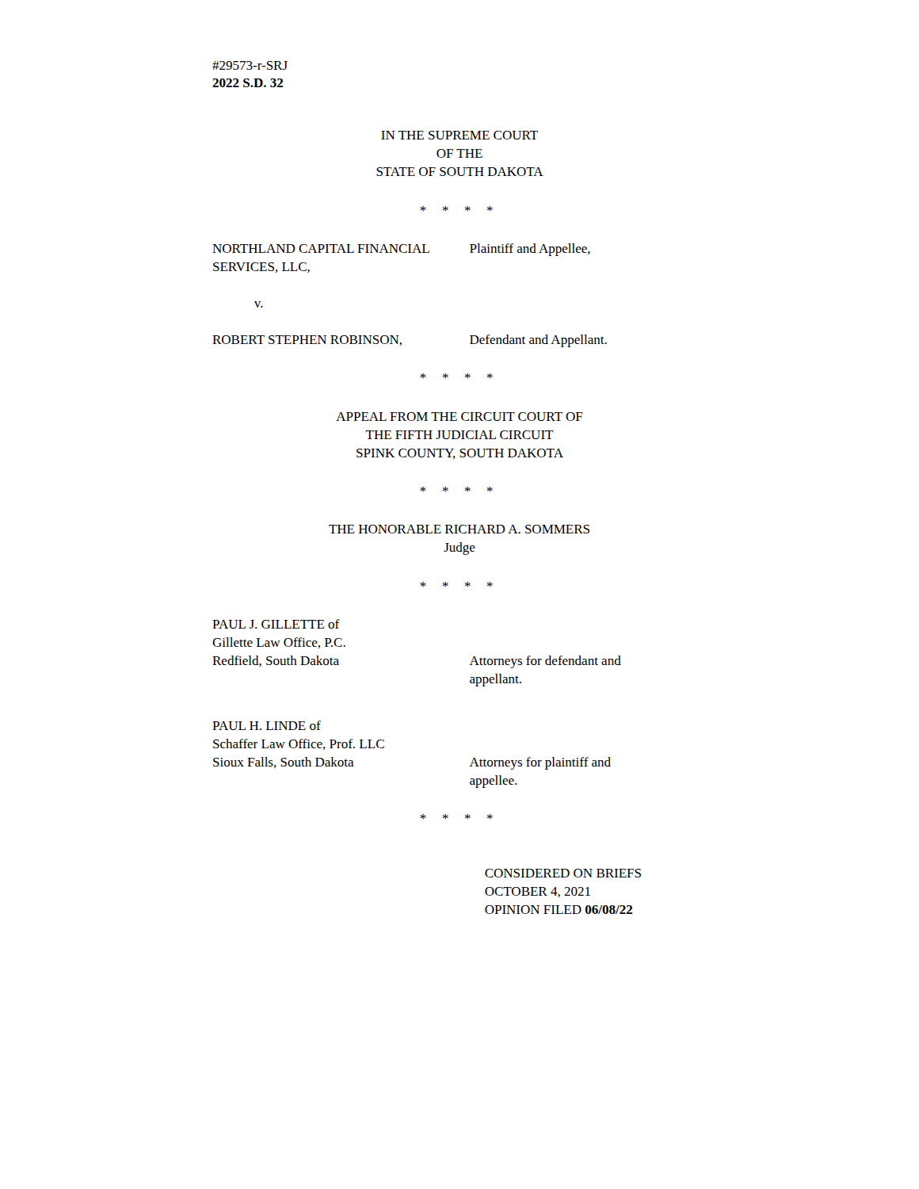#29573-r-SRJ
2022 S.D. 32
IN THE SUPREME COURT
OF THE
STATE OF SOUTH DAKOTA
* * * *
| NORTHLAND CAPITAL FINANCIAL SERVICES, LLC, | Plaintiff and Appellee, |
| v. | |
| ROBERT STEPHEN ROBINSON, | Defendant and Appellant. |
* * * *
APPEAL FROM THE CIRCUIT COURT OF
THE FIFTH JUDICIAL CIRCUIT
SPINK COUNTY, SOUTH DAKOTA
* * * *
THE HONORABLE RICHARD A. SOMMERS
Judge
* * * *
| PAUL J. GILLETTE of Gillette Law Office, P.C. Redfield, South Dakota | Attorneys for defendant and appellant. |
| PAUL H. LINDE of Schaffer Law Office, Prof. LLC Sioux Falls, South Dakota | Attorneys for plaintiff and appellee. |
* * * *
CONSIDERED ON BRIEFS
OCTOBER 4, 2021
OPINION FILED 06/08/22